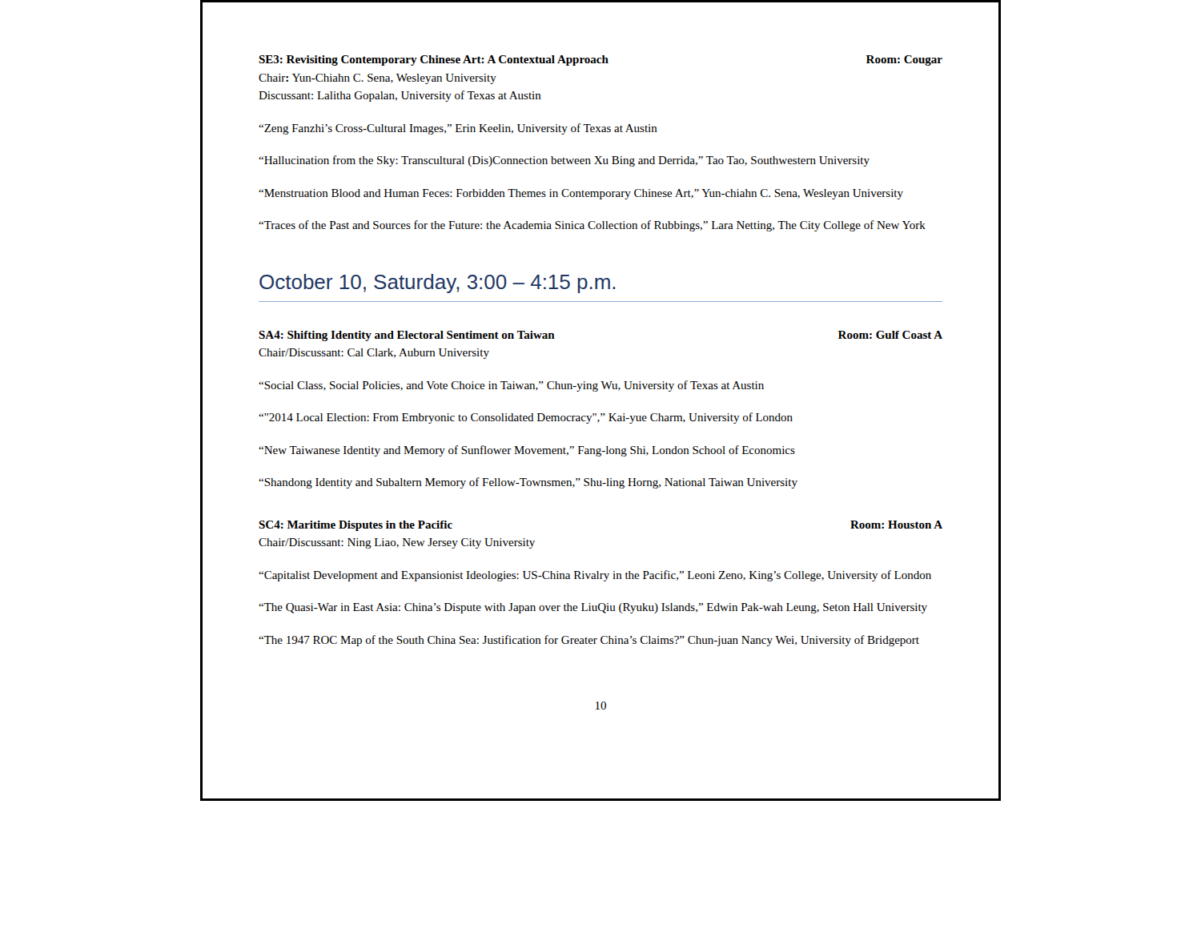SE3: Revisiting Contemporary Chinese Art: A Contextual Approach Room: Cougar
Chair: Yun-Chiahn C. Sena, Wesleyan University
Discussant: Lalitha Gopalan, University of Texas at Austin
“Zeng Fanzhi’s Cross-Cultural Images,” Erin Keelin, University of Texas at Austin
“Hallucination from the Sky: Transcultural (Dis)Connection between Xu Bing and Derrida,” Tao Tao, Southwestern University
“Menstruation Blood and Human Feces: Forbidden Themes in Contemporary Chinese Art,” Yun-chiahn C. Sena, Wesleyan University
“Traces of the Past and Sources for the Future: the Academia Sinica Collection of Rubbings,” Lara Netting, The City College of New York
October 10, Saturday, 3:00 – 4:15 p.m.
SA4: Shifting Identity and Electoral Sentiment on Taiwan Room: Gulf Coast A
Chair/Discussant: Cal Clark, Auburn University
“Social Class, Social Policies, and Vote Choice in Taiwan,” Chun-ying Wu, University of Texas at Austin
“"2014 Local Election: From Embryonic to Consolidated Democracy",” Kai-yue Charm, University of London
“New Taiwanese Identity and Memory of Sunflower Movement,” Fang-long Shi, London School of Economics
“Shandong Identity and Subaltern Memory of Fellow-Townsmen,” Shu-ling Horng, National Taiwan University
SC4: Maritime Disputes in the Pacific Room: Houston A
Chair/Discussant: Ning Liao, New Jersey City University
“Capitalist Development and Expansionist Ideologies: US-China Rivalry in the Pacific,” Leoni Zeno, King’s College, University of London
“The Quasi-War in East Asia: China’s Dispute with Japan over the LiuQiu (Ryuku) Islands,” Edwin Pak-wah Leung, Seton Hall University
“The 1947 ROC Map of the South China Sea: Justification for Greater China’s Claims?” Chun-juan Nancy Wei, University of Bridgeport
10